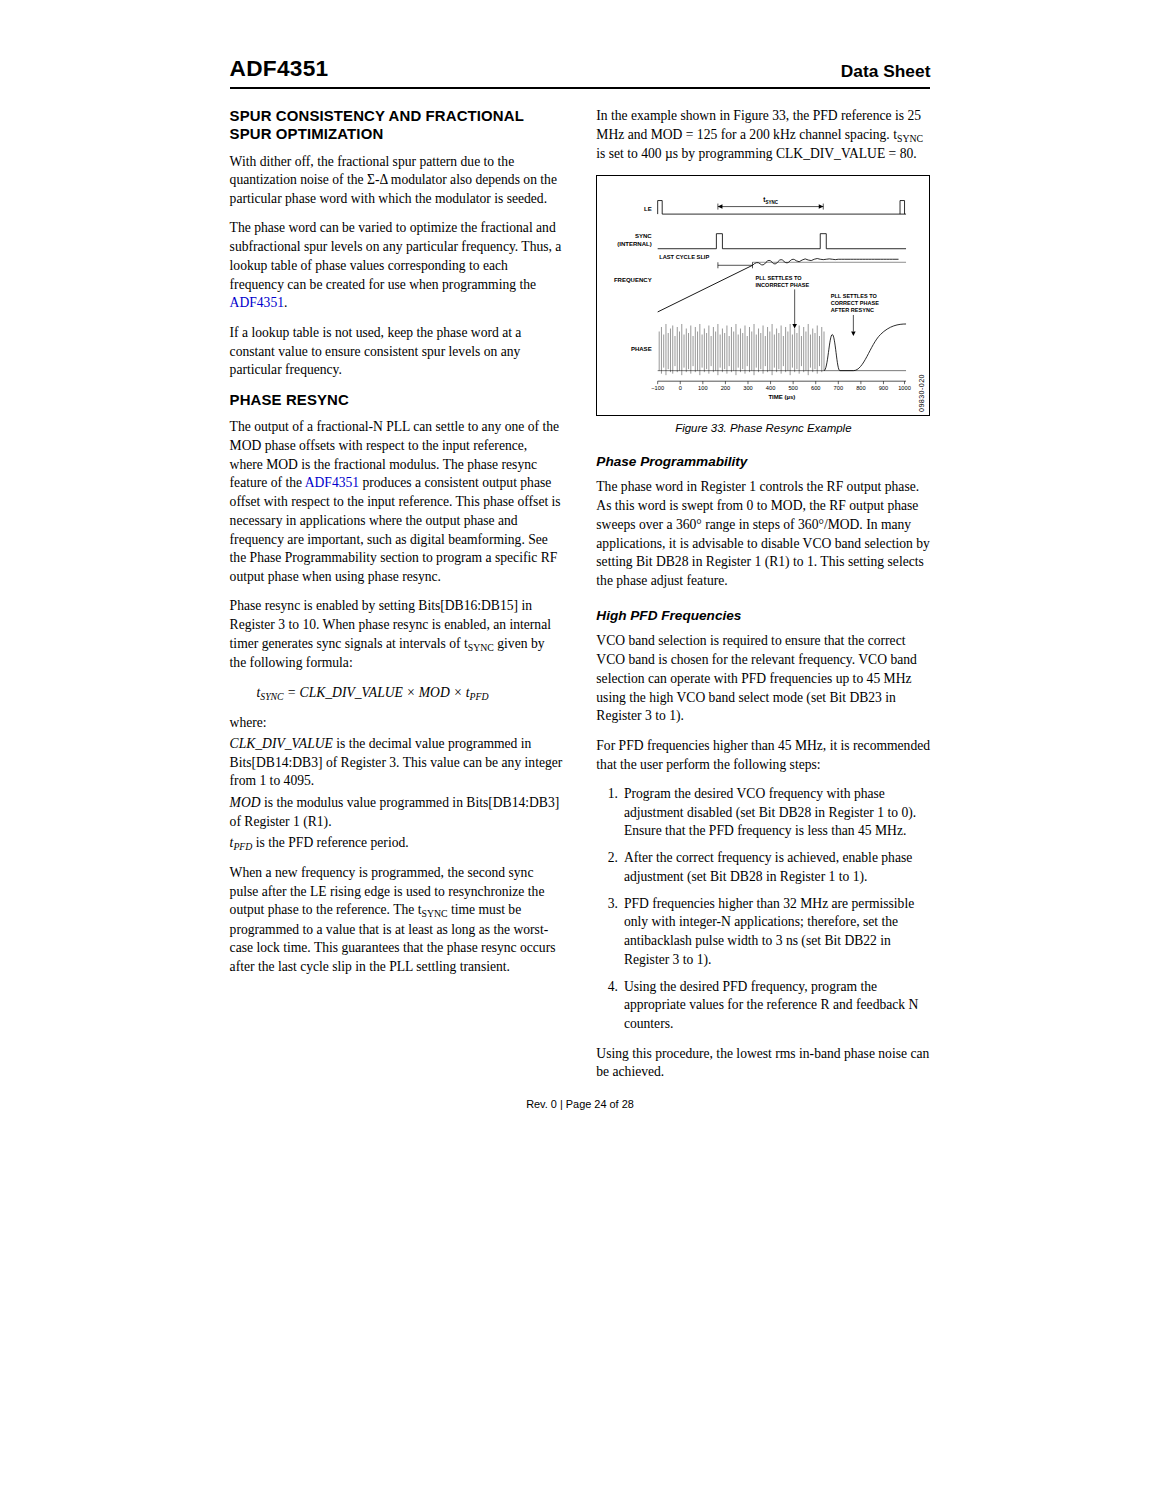ADF4351
Data Sheet
Spur Consistency and Fractional Spur Optimization
With dither off, the fractional spur pattern due to the quantization noise of the Σ-Δ modulator also depends on the particular phase word with which the modulator is seeded.
The phase word can be varied to optimize the fractional and subfractional spur levels on any particular frequency. Thus, a lookup table of phase values corresponding to each frequency can be created for use when programming the ADF4351.
If a lookup table is not used, keep the phase word at a constant value to ensure consistent spur levels on any particular frequency.
Phase Resync
The output of a fractional-N PLL can settle to any one of the MOD phase offsets with respect to the input reference, where MOD is the fractional modulus. The phase resync feature of the ADF4351 produces a consistent output phase offset with respect to the input reference. This phase offset is necessary in applications where the output phase and frequency are important, such as digital beamforming. See the Phase Programmability section to program a specific RF output phase when using phase resync.
Phase resync is enabled by setting Bits[DB16:DB15] in Register 3 to 10. When phase resync is enabled, an internal timer generates sync signals at intervals of tSYNC given by the following formula:
tSYNC = CLK_DIV_VALUE × MOD × tPFD
where:
CLK_DIV_VALUE is the decimal value programmed in Bits[DB14:DB3] of Register 3. This value can be any integer from 1 to 4095.
MOD is the modulus value programmed in Bits[DB14:DB3] of Register 1 (R1).
tPFD is the PFD reference period.
When a new frequency is programmed, the second sync pulse after the LE rising edge is used to resynchronize the output phase to the reference. The tSYNC time must be programmed to a value that is at least as long as the worst-case lock time. This guarantees that the phase resync occurs after the last cycle slip in the PLL settling transient.
In the example shown in Figure 33, the PFD reference is 25 MHz and MOD = 125 for a 200 kHz channel spacing. tSYNC is set to 400 µs by programming CLK_DIV_VALUE = 80.
LE SYNC (INTERNAL) FREQUENCY PHASE tSYNC LAST CYCLE SLIP PLL SETTLES TO INCORRECT PHASE PLL SETTLES TO CORRECT PHASE AFTER RESYNC −100 0 100 200 300 400 500 600 700 800 900 1000 TIME (µs) 09830-020
Figure 33. Phase Resync Example
Phase Programmability
The phase word in Register 1 controls the RF output phase. As this word is swept from 0 to MOD, the RF output phase sweeps over a 360° range in steps of 360°/MOD. In many applications, it is advisable to disable VCO band selection by setting Bit DB28 in Register 1 (R1) to 1. This setting selects the phase adjust feature.
High PFD Frequencies
VCO band selection is required to ensure that the correct VCO band is chosen for the relevant frequency. VCO band selection can operate with PFD frequencies up to 45 MHz using the high VCO band select mode (set Bit DB23 in Register 3 to 1).
For PFD frequencies higher than 45 MHz, it is recommended that the user perform the following steps:
Program the desired VCO frequency with phase adjustment disabled (set Bit DB28 in Register 1 to 0). Ensure that the PFD frequency is less than 45 MHz.
After the correct frequency is achieved, enable phase adjustment (set Bit DB28 in Register 1 to 1).
PFD frequencies higher than 32 MHz are permissible only with integer-N applications; therefore, set the antibacklash pulse width to 3 ns (set Bit DB22 in Register 3 to 1).
Using the desired PFD frequency, program the appropriate values for the reference R and feedback N counters.
Using this procedure, the lowest rms in-band phase noise can be achieved.
Rev. 0 | Page 24 of 28